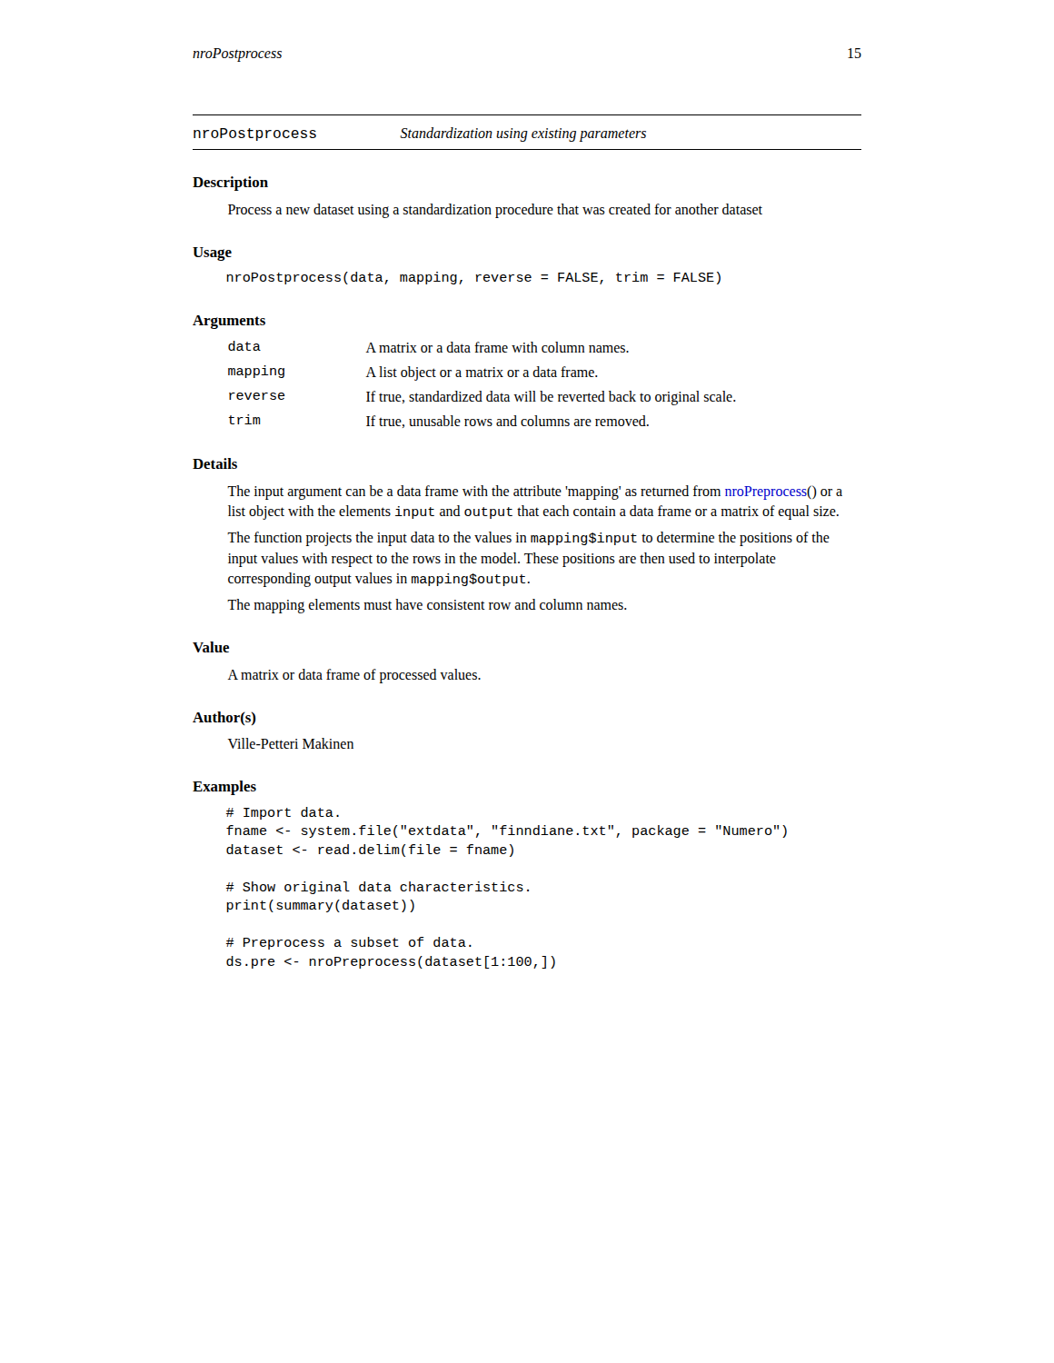nroPostprocess 15
nroPostprocess Standardization using existing parameters
Description
Process a new dataset using a standardization procedure that was created for another dataset
Usage
nroPostprocess(data, mapping, reverse = FALSE, trim = FALSE)
Arguments
data
A matrix or a data frame with column names.
mapping
A list object or a matrix or a data frame.
reverse
If true, standardized data will be reverted back to original scale.
trim
If true, unusable rows and columns are removed.
Details
The input argument can be a data frame with the attribute 'mapping' as returned from nroPreprocess() or a list object with the elements input and output that each contain a data frame or a matrix of equal size.
The function projects the input data to the values in mapping$input to determine the positions of the input values with respect to the rows in the model. These positions are then used to interpolate corresponding output values in mapping$output.
The mapping elements must have consistent row and column names.
Value
A matrix or data frame of processed values.
Author(s)
Ville-Petteri Makinen
Examples
# Import data.
fname <- system.file("extdata", "finndiane.txt", package = "Numero")
dataset <- read.delim(file = fname)

# Show original data characteristics.
print(summary(dataset))

# Preprocess a subset of data.
ds.pre <- nroPreprocess(dataset[1:100,])